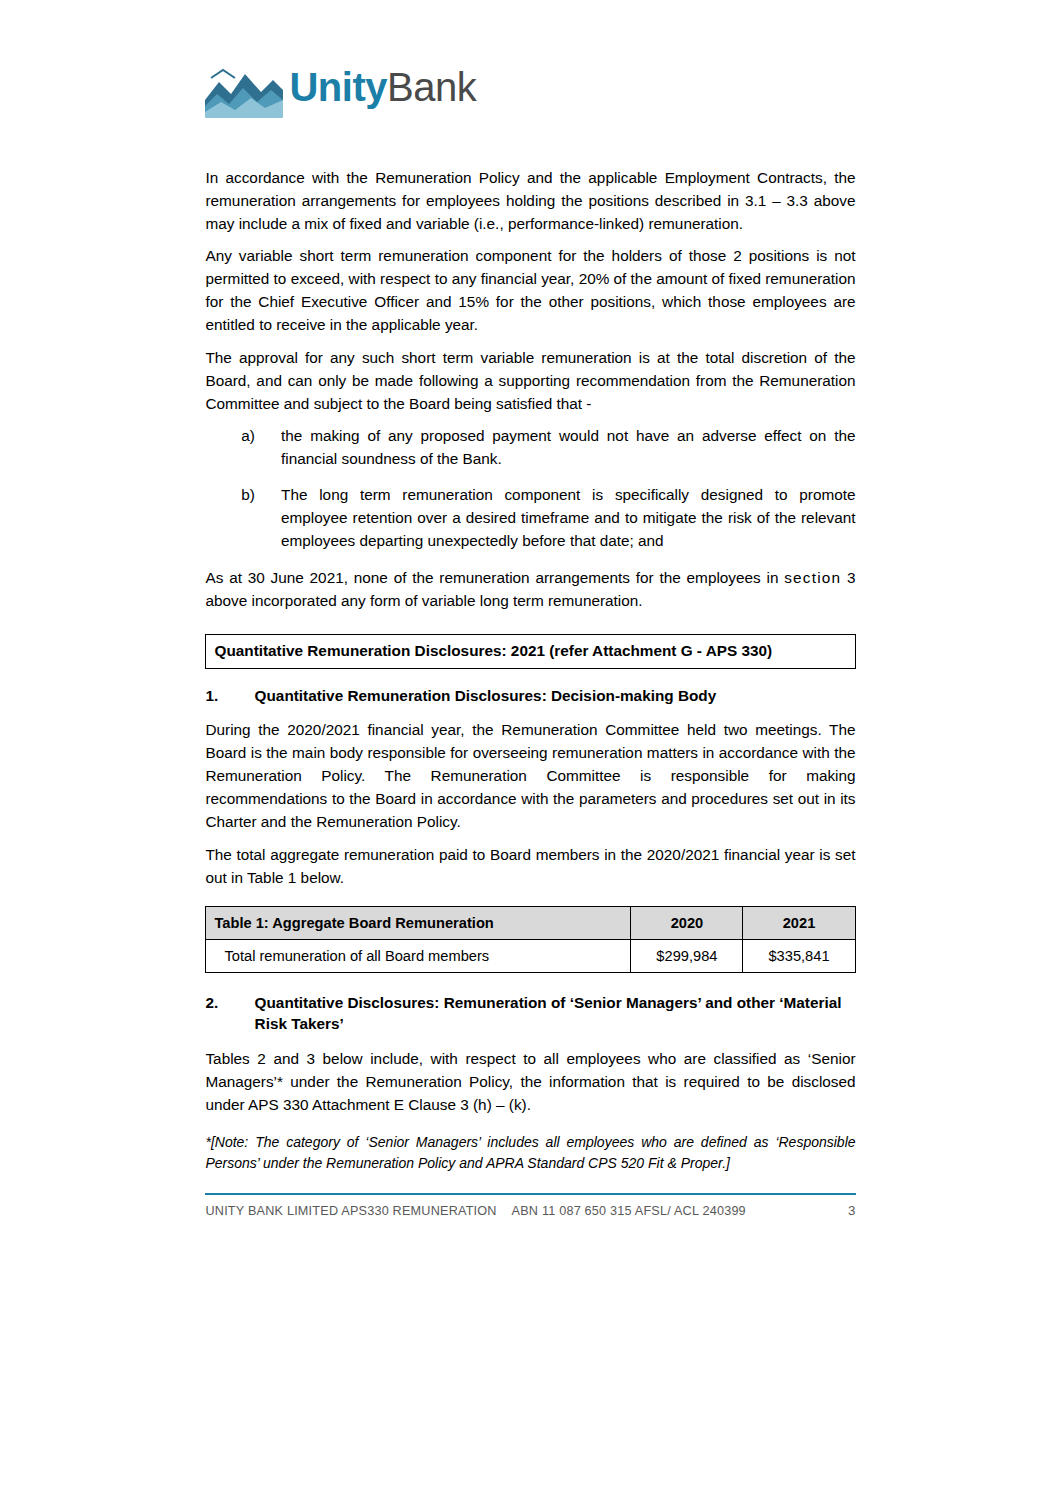Unity Bank
In accordance with the Remuneration Policy and the applicable Employment Contracts, the remuneration arrangements for employees holding the positions described in 3.1 – 3.3 above may include a mix of fixed and variable (i.e., performance-linked) remuneration.
Any variable short term remuneration component for the holders of those 2 positions is not permitted to exceed, with respect to any financial year, 20% of the amount of fixed remuneration for the Chief Executive Officer and 15% for the other positions, which those employees are entitled to receive in the applicable year.
The approval for any such short term variable remuneration is at the total discretion of the Board, and can only be made following a supporting recommendation from the Remuneration Committee and subject to the Board being satisfied that -
a) the making of any proposed payment would not have an adverse effect on the financial soundness of the Bank.
b) The long term remuneration component is specifically designed to promote employee retention over a desired timeframe and to mitigate the risk of the relevant employees departing unexpectedly before that date; and
As at 30 June 2021, none of the remuneration arrangements for the employees in section 3 above incorporated any form of variable long term remuneration.
Quantitative Remuneration Disclosures: 2021 (refer Attachment G - APS 330)
1. Quantitative Remuneration Disclosures: Decision-making Body
During the 2020/2021 financial year, the Remuneration Committee held two meetings. The Board is the main body responsible for overseeing remuneration matters in accordance with the Remuneration Policy. The Remuneration Committee is responsible for making recommendations to the Board in accordance with the parameters and procedures set out in its Charter and the Remuneration Policy.
The total aggregate remuneration paid to Board members in the 2020/2021 financial year is set out in Table 1 below.
| Table 1: Aggregate Board Remuneration | 2020 | 2021 |
| --- | --- | --- |
| Total remuneration of all Board members | $299,984 | $335,841 |
2. Quantitative Disclosures: Remuneration of ‘Senior Managers’ and other ‘Material Risk Takers’
Tables 2 and 3 below include, with respect to all employees who are classified as ‘Senior Managers’* under the Remuneration Policy, the information that is required to be disclosed under APS 330 Attachment E Clause 3 (h) – (k).
*[Note: The category of ‘Senior Managers’ includes all employees who are defined as ‘Responsible Persons’ under the Remuneration Policy and APRA Standard CPS 520 Fit & Proper.]
Unity Bank Limited APS330 Remuneration ABN 11 087 650 315 AFSL/ ACL 240399
3